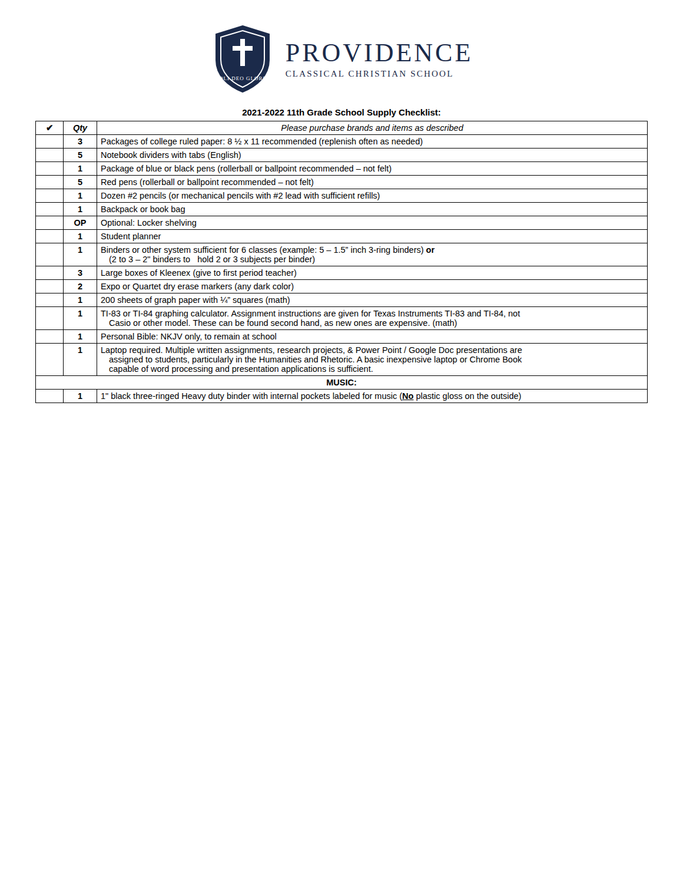SOLI DEO GLORIA
PROVIDENCE
CLASSICAL CHRISTIAN SCHOOL
2021-2022 11th Grade School Supply Checklist:
| ✔ | Qty | Please purchase brands and items as described |
| --- | --- | --- |
| | 3 | Packages of college ruled paper: 8 ½ x 11 recommended (replenish often as needed) |
| | 5 | Notebook dividers with tabs (English) |
| | 1 | Package of blue or black pens (rollerball or ballpoint recommended – not felt) |
| | 5 | Red pens (rollerball or ballpoint recommended – not felt) |
| | 1 | Dozen #2 pencils (or mechanical pencils with #2 lead with sufficient refills) |
| | 1 | Backpack or book bag |
| | OP | Optional: Locker shelving |
| | 1 | Student planner |
| | 1 | Binders or other system sufficient for 6 classes (example: 5 – 1.5” inch 3-ring binders) or (2 to 3 – 2" binders to hold 2 or 3 subjects per binder) |
| | 3 | Large boxes of Kleenex (give to first period teacher) |
| | 2 | Expo or Quartet dry erase markers (any dark color) |
| | 1 | 200 sheets of graph paper with ¼” squares (math) |
| | 1 | TI-83 or TI-84 graphing calculator. Assignment instructions are given for Texas Instruments TI-83 and TI-84, not Casio or other model. These can be found second hand, as new ones are expensive. (math) |
| | 1 | Personal Bible: NKJV only, to remain at school |
| | 1 | Laptop required. Multiple written assignments, research projects, & Power Point / Google Doc presentations are assigned to students, particularly in the Humanities and Rhetoric. A basic inexpensive laptop or Chrome Book capable of word processing and presentation applications is sufficient. |
| MUSIC: |
| | 1 | 1" black three-ringed Heavy duty binder with internal pockets labeled for music ( No plastic gloss on the outside) |